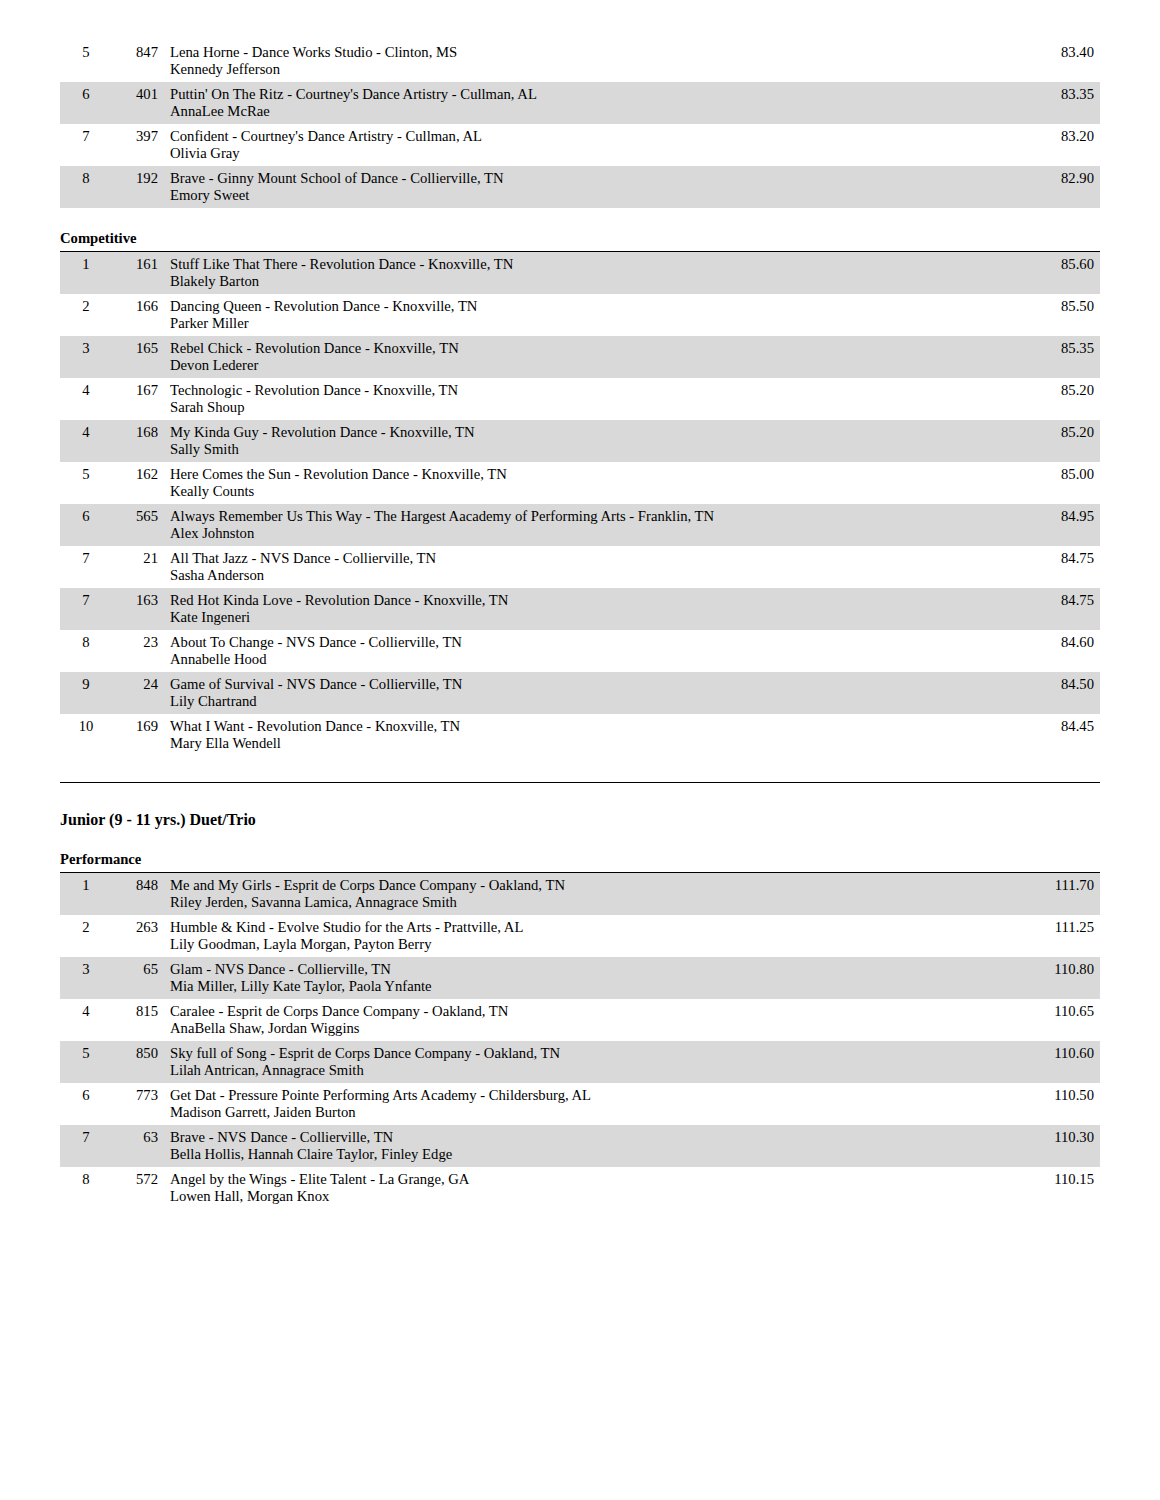| 5 | 847 | Lena Horne - Dance Works Studio - Clinton, MS Kennedy Jefferson | 83.40 |
| 6 | 401 | Puttin' On The Ritz - Courtney's Dance Artistry - Cullman, AL AnnaLee McRae | 83.35 |
| 7 | 397 | Confident - Courtney's Dance Artistry - Cullman, AL Olivia Gray | 83.20 |
| 8 | 192 | Brave - Ginny Mount School of Dance - Collierville, TN Emory Sweet | 82.90 |
Competitive
| 1 | 161 | Stuff Like That There - Revolution Dance - Knoxville, TN Blakely Barton | 85.60 |
| 2 | 166 | Dancing Queen - Revolution Dance - Knoxville, TN Parker Miller | 85.50 |
| 3 | 165 | Rebel Chick - Revolution Dance - Knoxville, TN Devon Lederer | 85.35 |
| 4 | 167 | Technologic - Revolution Dance - Knoxville, TN Sarah Shoup | 85.20 |
| 4 | 168 | My Kinda Guy - Revolution Dance - Knoxville, TN Sally Smith | 85.20 |
| 5 | 162 | Here Comes the Sun - Revolution Dance - Knoxville, TN Keally Counts | 85.00 |
| 6 | 565 | Always Remember Us This Way - The Hargest Aacademy of Performing Arts - Franklin, TN Alex Johnston | 84.95 |
| 7 | 21 | All That Jazz - NVS Dance - Collierville, TN Sasha Anderson | 84.75 |
| 7 | 163 | Red Hot Kinda Love - Revolution Dance - Knoxville, TN Kate Ingeneri | 84.75 |
| 8 | 23 | About To Change - NVS Dance - Collierville, TN Annabelle Hood | 84.60 |
| 9 | 24 | Game of Survival - NVS Dance - Collierville, TN Lily Chartrand | 84.50 |
| 10 | 169 | What I Want - Revolution Dance - Knoxville, TN Mary Ella Wendell | 84.45 |
Junior (9 - 11 yrs.) Duet/Trio
Performance
| 1 | 848 | Me and My Girls - Esprit de Corps Dance Company - Oakland, TN Riley Jerden, Savanna Lamica, Annagrace Smith | 111.70 |
| 2 | 263 | Humble & Kind - Evolve Studio for the Arts - Prattville, AL Lily Goodman, Layla Morgan, Payton Berry | 111.25 |
| 3 | 65 | Glam - NVS Dance - Collierville, TN Mia Miller, Lilly Kate Taylor, Paola Ynfante | 110.80 |
| 4 | 815 | Caralee - Esprit de Corps Dance Company - Oakland, TN AnaBella Shaw, Jordan Wiggins | 110.65 |
| 5 | 850 | Sky full of Song - Esprit de Corps Dance Company - Oakland, TN Lilah Antrican, Annagrace Smith | 110.60 |
| 6 | 773 | Get Dat - Pressure Pointe Performing Arts Academy - Childersburg, AL Madison Garrett, Jaiden Burton | 110.50 |
| 7 | 63 | Brave - NVS Dance - Collierville, TN Bella Hollis, Hannah Claire Taylor, Finley Edge | 110.30 |
| 8 | 572 | Angel by the Wings - Elite Talent - La Grange, GA Lowen Hall, Morgan Knox | 110.15 |